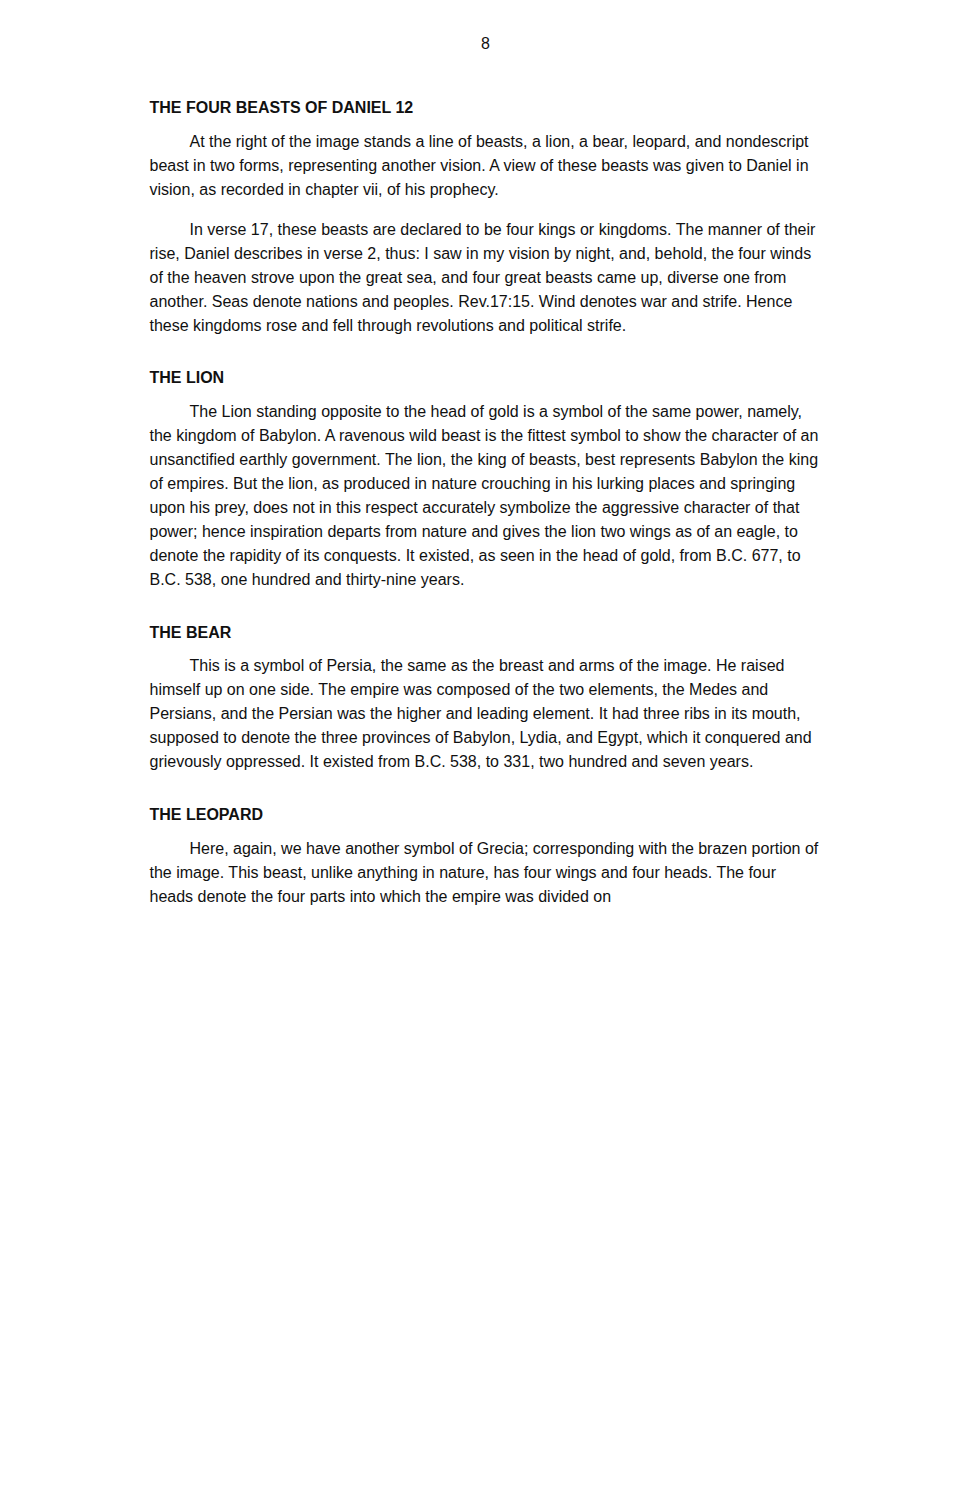8
The Four Beasts of Daniel 12
At the right of the image stands a line of beasts, a lion, a bear, leopard, and nondescript beast in two forms, representing another vision. A view of these beasts was given to Daniel in vision, as recorded in chapter vii, of his prophecy.
In verse 17, these beasts are declared to be four kings or kingdoms. The manner of their rise, Daniel describes in verse 2, thus: I saw in my vision by night, and, behold, the four winds of the heaven strove upon the great sea, and four great beasts came up, diverse one from another. Seas denote nations and peoples. Rev.17:15. Wind denotes war and strife. Hence these kingdoms rose and fell through revolutions and political strife.
The Lion
The Lion standing opposite to the head of gold is a symbol of the same power, namely, the kingdom of Babylon. A ravenous wild beast is the fittest symbol to show the character of an unsanctified earthly government. The lion, the king of beasts, best represents Babylon the king of empires. But the lion, as produced in nature crouching in his lurking places and springing upon his prey, does not in this respect accurately symbolize the aggressive character of that power; hence inspiration departs from nature and gives the lion two wings as of an eagle, to denote the rapidity of its conquests. It existed, as seen in the head of gold, from B.C. 677, to B.C. 538, one hundred and thirty-nine years.
The Bear
This is a symbol of Persia, the same as the breast and arms of the image. He raised himself up on one side. The empire was composed of the two elements, the Medes and Persians, and the Persian was the higher and leading element. It had three ribs in its mouth, supposed to denote the three provinces of Babylon, Lydia, and Egypt, which it conquered and grievously oppressed. It existed from B.C. 538, to 331, two hundred and seven years.
The Leopard
Here, again, we have another symbol of Grecia; corresponding with the brazen portion of the image. This beast, unlike anything in nature, has four wings and four heads. The four heads denote the four parts into which the empire was divided on